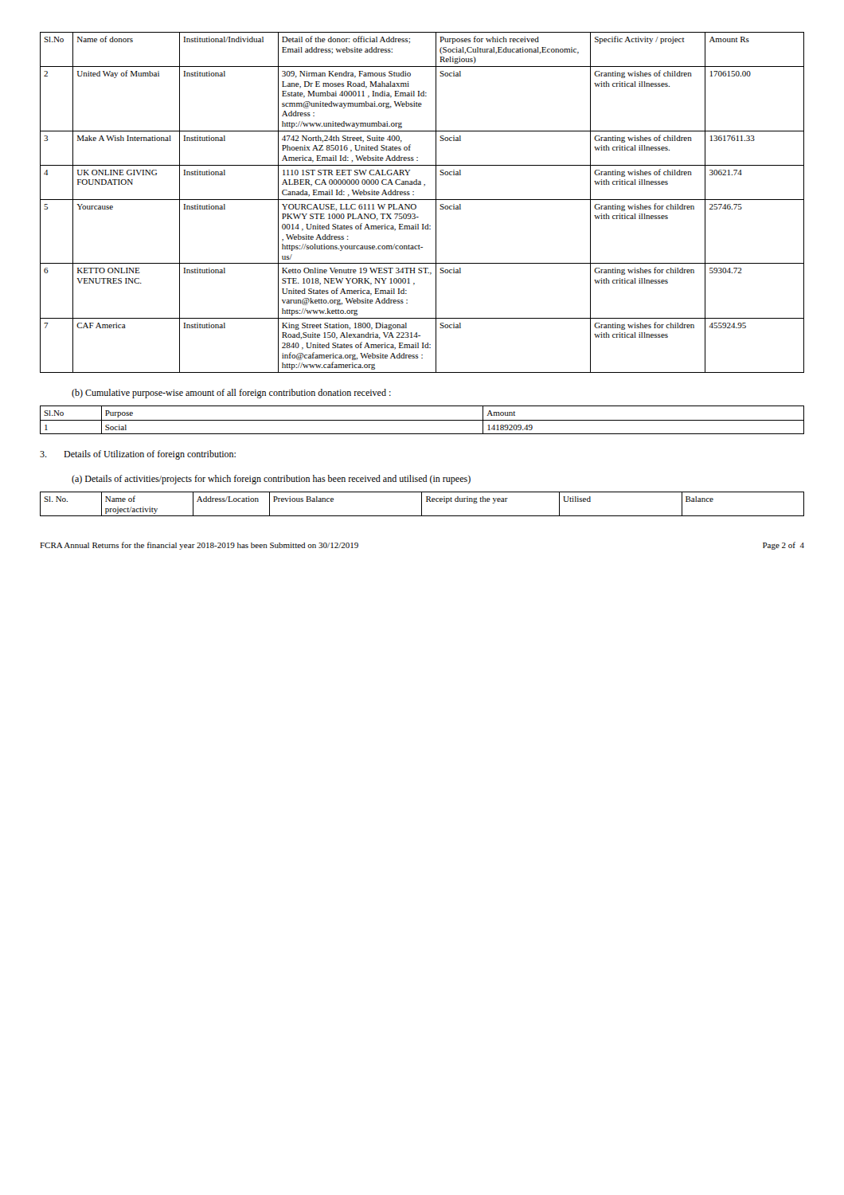| Sl.No | Name of donors | Institutional/Individual | Detail of the donor: official Address; Email address; website address: | Purposes for which received (Social,Cultural,Educational,Economic, Religious) | Specific Activity / project | Amount Rs |
| 2 | United Way of Mumbai | Institutional | 309, Nirman Kendra, Famous Studio Lane, Dr E moses Road, Mahalaxmi Estate, Mumbai 400011 , India, Email Id: scmm@unitedwaymumbai.org, Website Address : http://www.unitedwaymumbai.org | Social | Granting wishes of children with critical illnesses. | 1706150.00 |
| 3 | Make A Wish International | Institutional | 4742 North,24th Street, Suite 400, Phoenix AZ 85016 , United States of America, Email Id: , Website Address : | Social | Granting wishes of children with critical illnesses. | 13617611.33 |
| 4 | UK ONLINE GIVING FOUNDATION | Institutional | 1110 1ST STR EET SW CALGARY ALBER, CA 0000000 0000 CA Canada , Canada, Email Id: , Website Address : | Social | Granting wishes of children with critical illnesses | 30621.74 |
| 5 | Yourcause | Institutional | YOURCAUSE, LLC 6111 W PLANO PKWY STE 1000 PLANO, TX 75093-0014 , United States of America, Email Id: , Website Address : https://solutions.yourcause.com/contact-us/ | Social | Granting wishes for children with critical illnesses | 25746.75 |
| 6 | KETTO ONLINE VENUTRES INC. | Institutional | Ketto Online Venutre 19 WEST 34TH ST., STE. 1018, NEW YORK, NY 10001 , United States of America, Email Id: varun@ketto.org, Website Address : https://www.ketto.org | Social | Granting wishes for children with critical illnesses | 59304.72 |
| 7 | CAF America | Institutional | King Street Station, 1800, Diagonal Road,Suite 150, Alexandria, VA 22314-2840 , United States of America, Email Id: info@cafamerica.org, Website Address : http://www.cafamerica.org | Social | Granting wishes for children with critical illnesses | 455924.95 |
(b) Cumulative purpose-wise amount of all foreign contribution donation received :
| Sl.No | Purpose | Amount |
| 1 | Social | 14189209.49 |
3. Details of Utilization of foreign contribution:
(a) Details of activities/projects for which foreign contribution has been received and utilised (in rupees)
| Sl. No. | Name of project/activity | Address/Location | Previous Balance | Receipt during the year | Utilised | Balance |
FCRA Annual Returns for the financial year 2018-2019 has been Submitted on 30/12/2019
Page 2 of 4